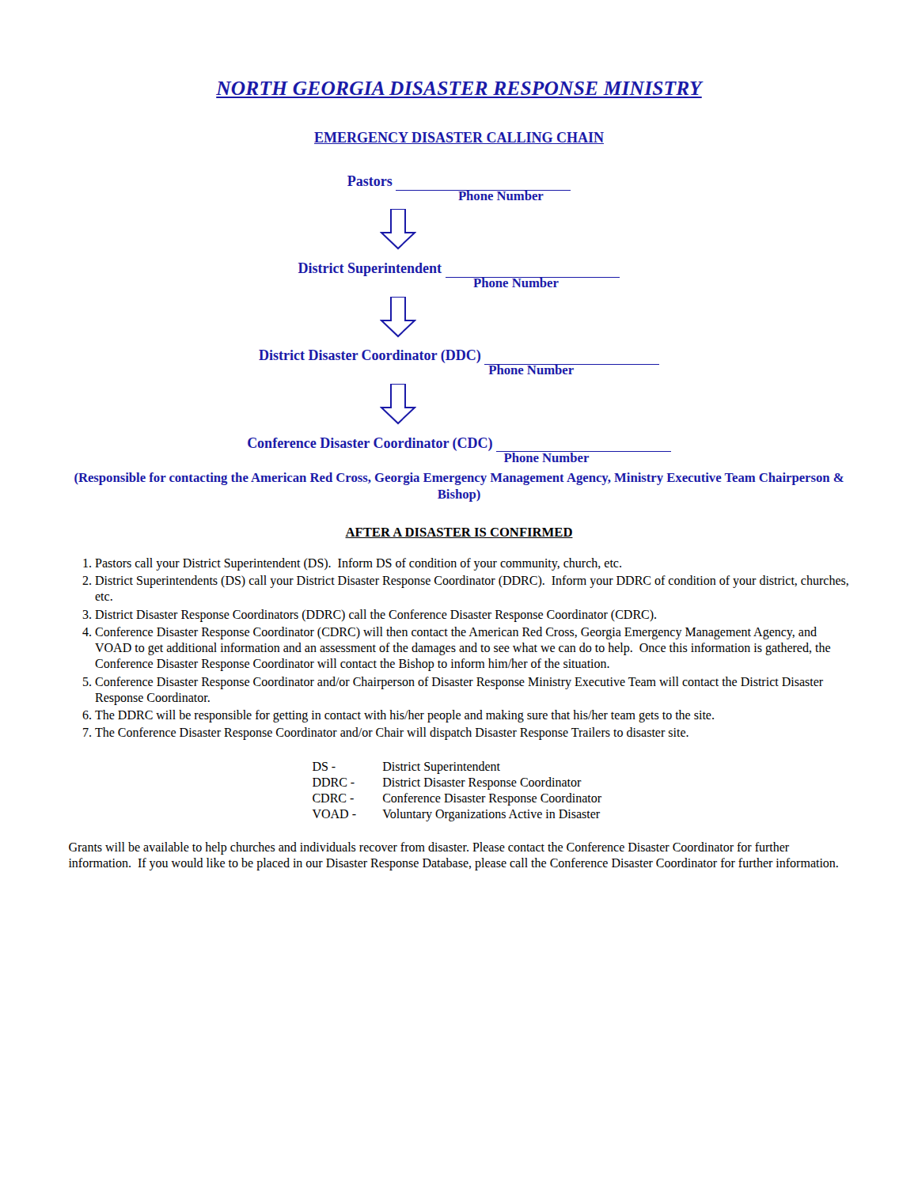NORTH GEORGIA DISASTER RESPONSE MINISTRY
EMERGENCY DISASTER CALLING CHAIN
Pastors Phone Number
District Superintendent Phone Number
District Disaster Coordinator (DDC) Phone Number
Conference Disaster Coordinator (CDC) Phone Number
(Responsible for contacting the American Red Cross, Georgia Emergency Management Agency, Ministry Executive Team Chairperson & Bishop)
AFTER A DISASTER IS CONFIRMED
Pastors call your District Superintendent (DS). Inform DS of condition of your community, church, etc.
District Superintendents (DS) call your District Disaster Response Coordinator (DDRC). Inform your DDRC of condition of your district, churches, etc.
District Disaster Response Coordinators (DDRC) call the Conference Disaster Response Coordinator (CDRC).
Conference Disaster Response Coordinator (CDRC) will then contact the American Red Cross, Georgia Emergency Management Agency, and VOAD to get additional information and an assessment of the damages and to see what we can do to help. Once this information is gathered, the Conference Disaster Response Coordinator will contact the Bishop to inform him/her of the situation.
Conference Disaster Response Coordinator and/or Chairperson of Disaster Response Ministry Executive Team will contact the District Disaster Response Coordinator.
The DDRC will be responsible for getting in contact with his/her people and making sure that his/her team gets to the site.
The Conference Disaster Response Coordinator and/or Chair will dispatch Disaster Response Trailers to disaster site.
| DS - | District Superintendent |
| DDRC - | District Disaster Response Coordinator |
| CDRC - | Conference Disaster Response Coordinator |
| VOAD - | Voluntary Organizations Active in Disaster |
Grants will be available to help churches and individuals recover from disaster. Please contact the Conference Disaster Coordinator for further information. If you would like to be placed in our Disaster Response Database, please call the Conference Disaster Coordinator for further information.